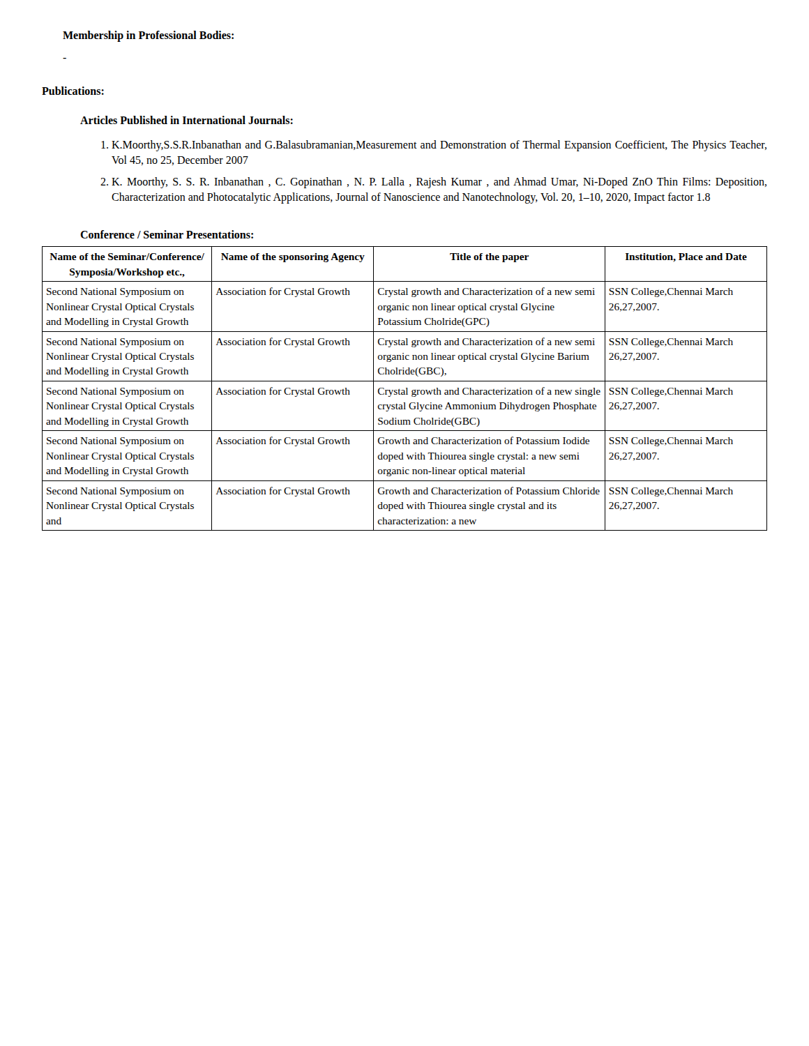Membership in Professional Bodies:
-
Publications:
Articles Published in International Journals:
K.Moorthy,S.S.R.Inbanathan and G.Balasubramanian,Measurement and Demonstration of Thermal Expansion Coefficient, The Physics Teacher, Vol 45, no 25, December 2007
K. Moorthy, S. S. R. Inbanathan , C. Gopinathan , N. P. Lalla , Rajesh Kumar , and Ahmad Umar, Ni-Doped ZnO Thin Films: Deposition, Characterization and Photocatalytic Applications, Journal of Nanoscience and Nanotechnology, Vol. 20, 1–10, 2020, Impact factor 1.8
Conference / Seminar Presentations:
| Name of the Seminar/Conference/ Symposia/Workshop etc., | Name of the sponsoring Agency | Title of the paper | Institution, Place and Date |
| --- | --- | --- | --- |
| Second National Symposium on Nonlinear Crystal Optical Crystals and Modelling in Crystal Growth | Association for Crystal Growth | Crystal growth and Characterization of a new semi organic non linear optical crystal Glycine Potassium Cholride(GPC) | SSN College,Chennai March 26,27,2007. |
| Second National Symposium on Nonlinear Crystal Optical Crystals and Modelling in Crystal Growth | Association for Crystal Growth | Crystal growth and Characterization of a new semi organic non linear optical crystal Glycine Barium Cholride(GBC), | SSN College,Chennai March 26,27,2007. |
| Second National Symposium on Nonlinear Crystal Optical Crystals and Modelling in Crystal Growth | Association for Crystal Growth | Crystal growth and Characterization of a new single crystal Glycine Ammonium Dihydrogen Phosphate Sodium Cholride(GBC) | SSN College,Chennai March 26,27,2007. |
| Second National Symposium on Nonlinear Crystal Optical Crystals and Modelling in Crystal Growth | Association for Crystal Growth | Growth and Characterization of Potassium Iodide doped with Thiourea single crystal: a new semi organic non-linear optical material | SSN College,Chennai March 26,27,2007. |
| Second National Symposium on Nonlinear Crystal Optical Crystals and | Association for Crystal Growth | Growth and Characterization of Potassium Chloride doped with Thiourea single crystal and its characterization: a new | SSN College,Chennai March 26,27,2007. |